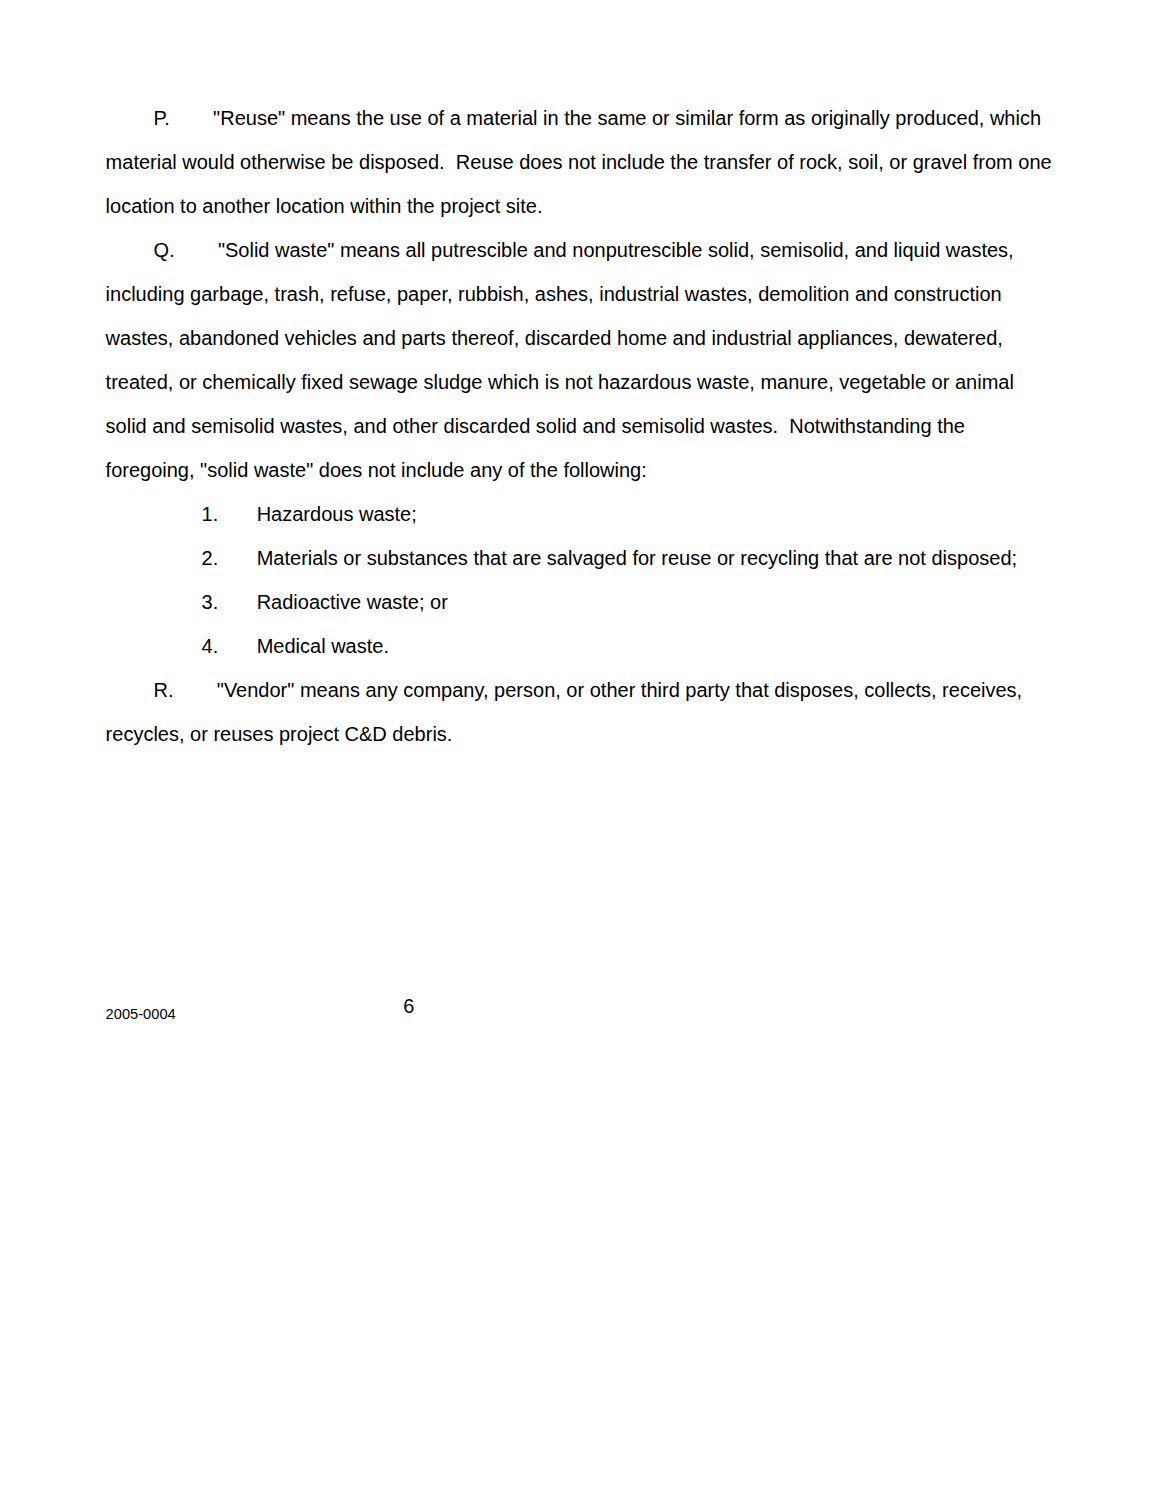P. "Reuse" means the use of a material in the same or similar form as originally produced, which material would otherwise be disposed. Reuse does not include the transfer of rock, soil, or gravel from one location to another location within the project site.
Q. "Solid waste" means all putrescible and nonputrescible solid, semisolid, and liquid wastes, including garbage, trash, refuse, paper, rubbish, ashes, industrial wastes, demolition and construction wastes, abandoned vehicles and parts thereof, discarded home and industrial appliances, dewatered, treated, or chemically fixed sewage sludge which is not hazardous waste, manure, vegetable or animal solid and semisolid wastes, and other discarded solid and semisolid wastes. Notwithstanding the foregoing, "solid waste" does not include any of the following:
1. Hazardous waste;
2. Materials or substances that are salvaged for reuse or recycling that are not disposed;
3. Radioactive waste; or
4. Medical waste.
R. "Vendor" means any company, person, or other third party that disposes, collects, receives, recycles, or reuses project C&D debris.
2005-0004 6